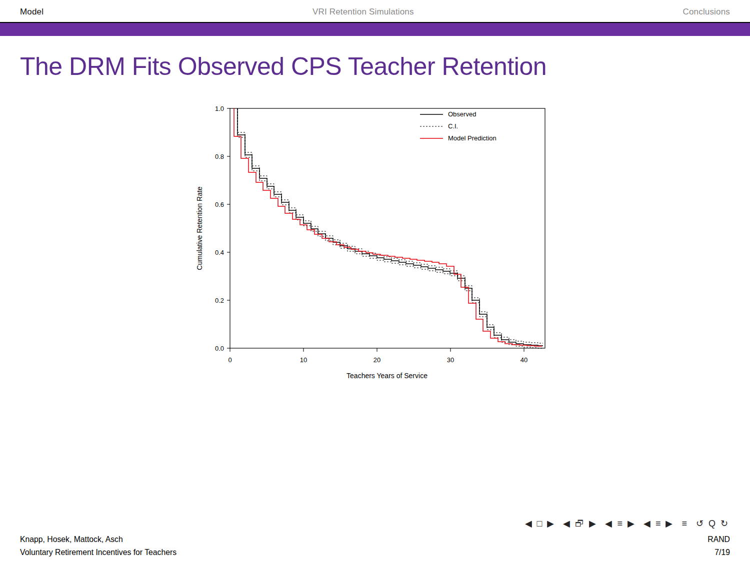Model VRI Retention Simulations Conclusions
The DRM Fits Observed CPS Teacher Retention
Cumulative retention rate by teachers' years of service Step plot comparing observed cumulative retention (black), confidence interval (dashed black), and model prediction (red) from 0 to about 43 years of service. Retention falls from 1.0 to near 0.0. Observed C.I. Model Prediction 0.0 0.2 0.4 0.6 0.8 1.0 0 10 20 30 40 Teachers Years of Service Cumulative Retention Rate
◀□▶ ◀🗗▶ ◀≡▶ ◀≡▶ ≡ ↺Q↻
Knapp, Hosek, Mattock, Asch RAND
Voluntary Retirement Incentives for Teachers 7/19